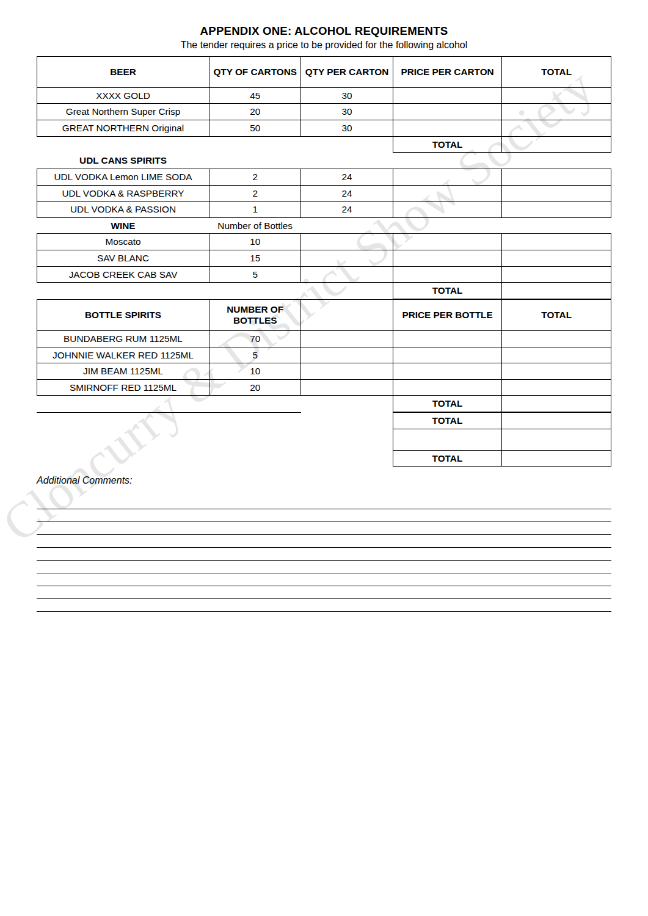Cloncurry & District Show Society
APPENDIX ONE: ALCOHOL REQUIREMENTS
The tender requires a price to be provided for the following alcohol
| BEER | QTY OF CARTONS | QTY PER CARTON | PRICE PER CARTON | TOTAL |
| XXXX GOLD | 45 | 30 | | |
| Great Northern Super Crisp | 20 | 30 | | |
| GREAT NORTHERN Original | 50 | 30 | | |
| | | | TOTAL | |
| UDL CANS SPIRITS | | | | |
| UDL VODKA Lemon LIME SODA | 2 | 24 | | |
| UDL VODKA & RASPBERRY | 2 | 24 | | |
| UDL VODKA & PASSION | 1 | 24 | | |
| WINE | Number of Bottles | | | |
| Moscato | 10 | | | |
| SAV BLANC | 15 | | | |
| JACOB CREEK CAB SAV | 5 | | | |
| | | | TOTAL | |
| BOTTLE SPIRITS | NUMBER OF BOTTLES | | PRICE PER BOTTLE | TOTAL |
| BUNDABERG RUM 1125ML | 70 | | | |
| JOHNNIE WALKER RED 1125ML | 5 | | | |
| JIM BEAM 1125ML | 10 | | | |
| SMIRNOFF RED 1125ML | 20 | | | |
| | | | TOTAL | |
| | | | TOTAL | |
| | | | TOTAL | |
Additional Comments: